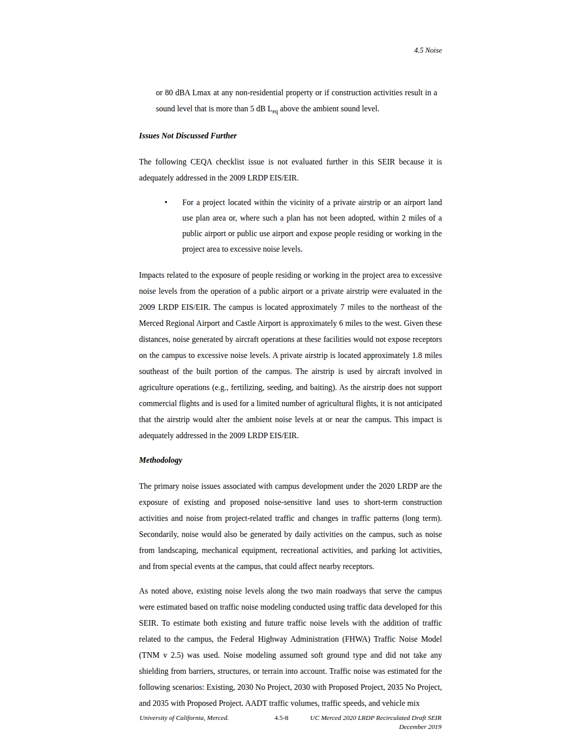4.5 Noise
or 80 dBA Lmax at any non-residential property or if construction activities result in a sound level that is more than 5 dB Leq above the ambient sound level.
Issues Not Discussed Further
The following CEQA checklist issue is not evaluated further in this SEIR because it is adequately addressed in the 2009 LRDP EIS/EIR.
For a project located within the vicinity of a private airstrip or an airport land use plan area or, where such a plan has not been adopted, within 2 miles of a public airport or public use airport and expose people residing or working in the project area to excessive noise levels.
Impacts related to the exposure of people residing or working in the project area to excessive noise levels from the operation of a public airport or a private airstrip were evaluated in the 2009 LRDP EIS/EIR. The campus is located approximately 7 miles to the northeast of the Merced Regional Airport and Castle Airport is approximately 6 miles to the west. Given these distances, noise generated by aircraft operations at these facilities would not expose receptors on the campus to excessive noise levels. A private airstrip is located approximately 1.8 miles southeast of the built portion of the campus. The airstrip is used by aircraft involved in agriculture operations (e.g., fertilizing, seeding, and baiting). As the airstrip does not support commercial flights and is used for a limited number of agricultural flights, it is not anticipated that the airstrip would alter the ambient noise levels at or near the campus. This impact is adequately addressed in the 2009 LRDP EIS/EIR.
Methodology
The primary noise issues associated with campus development under the 2020 LRDP are the exposure of existing and proposed noise-sensitive land uses to short-term construction activities and noise from project-related traffic and changes in traffic patterns (long term). Secondarily, noise would also be generated by daily activities on the campus, such as noise from landscaping, mechanical equipment, recreational activities, and parking lot activities, and from special events at the campus, that could affect nearby receptors.
As noted above, existing noise levels along the two main roadways that serve the campus were estimated based on traffic noise modeling conducted using traffic data developed for this SEIR. To estimate both existing and future traffic noise levels with the addition of traffic related to the campus, the Federal Highway Administration (FHWA) Traffic Noise Model (TNM v 2.5) was used. Noise modeling assumed soft ground type and did not take any shielding from barriers, structures, or terrain into account. Traffic noise was estimated for the following scenarios: Existing, 2030 No Project, 2030 with Proposed Project, 2035 No Project, and 2035 with Proposed Project. AADT traffic volumes, traffic speeds, and vehicle mix
| University of California, Merced. | 4.5-8 | UC Merced 2020 LRDP Recirculated Draft SEIR December 2019 |